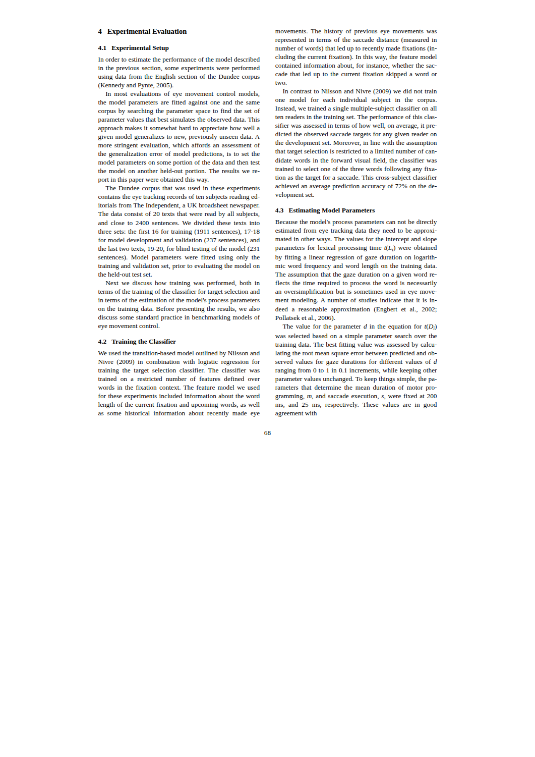4 Experimental Evaluation
4.1 Experimental Setup
In order to estimate the performance of the model described in the previous section, some experiments were performed using data from the English section of the Dundee corpus (Kennedy and Pynte, 2005).
In most evaluations of eye movement control models, the model parameters are fitted against one and the same corpus by searching the parameter space to find the set of parameter values that best simulates the observed data. This approach makes it somewhat hard to appreciate how well a given model generalizes to new, previously unseen data. A more stringent evaluation, which affords an assessment of the generalization error of model predictions, is to set the model parameters on some portion of the data and then test the model on another held-out portion. The results we report in this paper were obtained this way.
The Dundee corpus that was used in these experiments contains the eye tracking records of ten subjects reading editorials from The Independent, a UK broadsheet newspaper. The data consist of 20 texts that were read by all subjects, and close to 2400 sentences. We divided these texts into three sets: the first 16 for training (1911 sentences), 17-18 for model development and validation (237 sentences), and the last two texts, 19-20, for blind testing of the model (231 sentences). Model parameters were fitted using only the training and validation set, prior to evaluating the model on the held-out test set.
Next we discuss how training was performed, both in terms of the training of the classifier for target selection and in terms of the estimation of the model's process parameters on the training data. Before presenting the results, we also discuss some standard practice in benchmarking models of eye movement control.
4.2 Training the Classifier
We used the transition-based model outlined by Nilsson and Nivre (2009) in combination with logistic regression for training the target selection classifier. The classifier was trained on a restricted number of features defined over words in the fixation context. The feature model we used for these experiments included information about the word length of the current fixation and upcoming words, as well as some historical information about recently made eye movements. The history of previous eye movements was represented in terms of the saccade distance (measured in number of words) that led up to recently made fixations (including the current fixation). In this way, the feature model contained information about, for instance, whether the saccade that led up to the current fixation skipped a word or two.
In contrast to Nilsson and Nivre (2009) we did not train one model for each individual subject in the corpus. Instead, we trained a single multiple-subject classifier on all ten readers in the training set. The performance of this classifier was assessed in terms of how well, on average, it predicted the observed saccade targets for any given reader on the development set. Moreover, in line with the assumption that target selection is restricted to a limited number of candidate words in the forward visual field, the classifier was trained to select one of the three words following any fixation as the target for a saccade. This cross-subject classifier achieved an average prediction accuracy of 72% on the development set.
4.3 Estimating Model Parameters
Because the model's process parameters can not be directly estimated from eye tracking data they need to be approximated in other ways. The values for the intercept and slope parameters for lexical processing time t(Li) were obtained by fitting a linear regression of gaze duration on logarithmic word frequency and word length on the training data. The assumption that the gaze duration on a given word reflects the time required to process the word is necessarily an oversimplification but is sometimes used in eye movement modeling. A number of studies indicate that it is indeed a reasonable approximation (Engbert et al., 2002; Pollatsek et al., 2006).
The value for the parameter d in the equation for t(Di) was selected based on a simple parameter search over the training data. The best fitting value was assessed by calculating the root mean square error between predicted and observed values for gaze durations for different values of d ranging from 0 to 1 in 0.1 increments, while keeping other parameter values unchanged. To keep things simple, the parameters that determine the mean duration of motor programming, m, and saccade execution, s, were fixed at 200 ms, and 25 ms, respectively. These values are in good agreement with
68